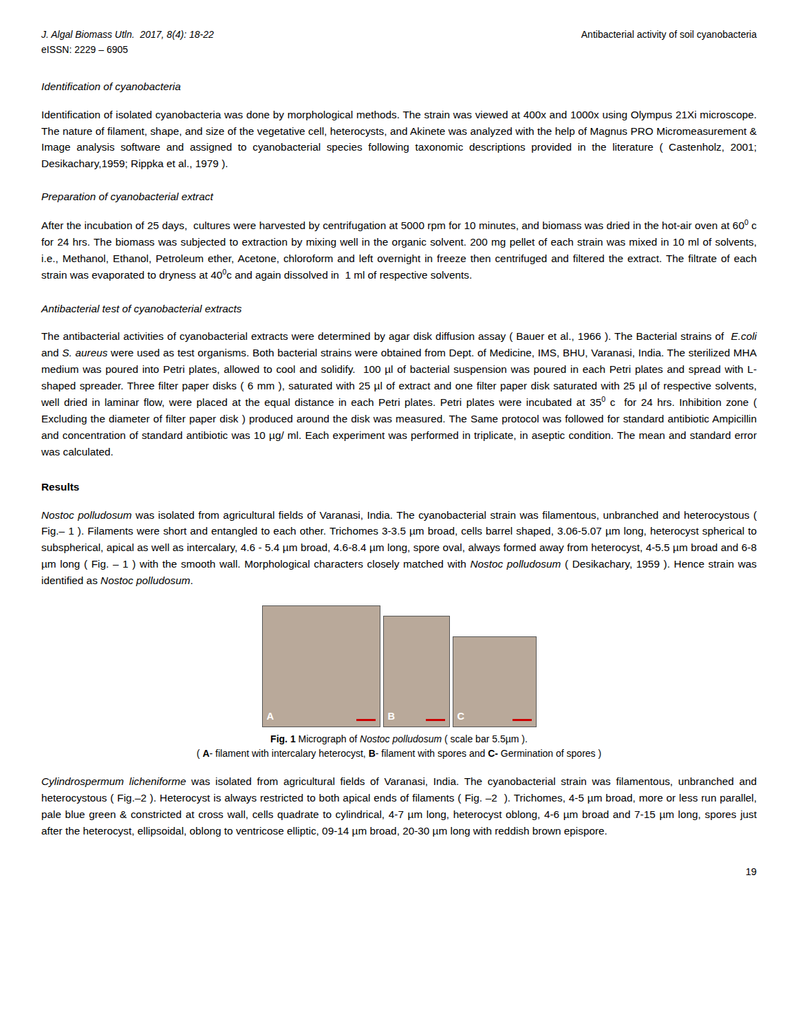J. Algal Biomass Utln. 2017, 8(4): 18-22
eISSN: 2229 – 6905
Antibacterial activity of soil cyanobacteria
Identification of cyanobacteria
Identification of isolated cyanobacteria was done by morphological methods. The strain was viewed at 400x and 1000x using Olympus 21Xi microscope. The nature of filament, shape, and size of the vegetative cell, heterocysts, and Akinete was analyzed with the help of Magnus PRO Micromeasurement & Image analysis software and assigned to cyanobacterial species following taxonomic descriptions provided in the literature ( Castenholz, 2001; Desikachary,1959; Rippka et al., 1979 ).
Preparation of cyanobacterial extract
After the incubation of 25 days, cultures were harvested by centrifugation at 5000 rpm for 10 minutes, and biomass was dried in the hot-air oven at 600 c for 24 hrs. The biomass was subjected to extraction by mixing well in the organic solvent. 200 mg pellet of each strain was mixed in 10 ml of solvents, i.e., Methanol, Ethanol, Petroleum ether, Acetone, chloroform and left overnight in freeze then centrifuged and filtered the extract. The filtrate of each strain was evaporated to dryness at 400c and again dissolved in 1 ml of respective solvents.
Antibacterial test of cyanobacterial extracts
The antibacterial activities of cyanobacterial extracts were determined by agar disk diffusion assay ( Bauer et al., 1966 ). The Bacterial strains of E.coli and S. aureus were used as test organisms. Both bacterial strains were obtained from Dept. of Medicine, IMS, BHU, Varanasi, India. The sterilized MHA medium was poured into Petri plates, allowed to cool and solidify. 100 µl of bacterial suspension was poured in each Petri plates and spread with L-shaped spreader. Three filter paper disks ( 6 mm ), saturated with 25 µl of extract and one filter paper disk saturated with 25 µl of respective solvents, well dried in laminar flow, were placed at the equal distance in each Petri plates. Petri plates were incubated at 350 c for 24 hrs. Inhibition zone ( Excluding the diameter of filter paper disk ) produced around the disk was measured. The Same protocol was followed for standard antibiotic Ampicillin and concentration of standard antibiotic was 10 µg/ ml. Each experiment was performed in triplicate, in aseptic condition. The mean and standard error was calculated.
Results
Nostoc polludosum was isolated from agricultural fields of Varanasi, India. The cyanobacterial strain was filamentous, unbranched and heterocystous ( Fig.– 1 ). Filaments were short and entangled to each other. Trichomes 3-3.5 µm broad, cells barrel shaped, 3.06-5.07 µm long, heterocyst spherical to subspherical, apical as well as intercalary, 4.6 - 5.4 µm broad, 4.6-8.4 µm long, spore oval, always formed away from heterocyst, 4-5.5 µm broad and 6-8 µm long ( Fig. – 1 ) with the smooth wall. Morphological characters closely matched with Nostoc polludosum ( Desikachary, 1959 ). Hence strain was identified as Nostoc polludosum.
A
B
C
Fig. 1 Micrograph of Nostoc polludosum ( scale bar 5.5µm ).
( A- filament with intercalary heterocyst, B- filament with spores and C- Germination of spores )
Cylindrospermum licheniforme was isolated from agricultural fields of Varanasi, India. The cyanobacterial strain was filamentous, unbranched and heterocystous ( Fig.–2 ). Heterocyst is always restricted to both apical ends of filaments ( Fig. –2 ). Trichomes, 4-5 µm broad, more or less run parallel, pale blue green & constricted at cross wall, cells quadrate to cylindrical, 4-7 µm long, heterocyst oblong, 4-6 µm broad and 7-15 µm long, spores just after the heterocyst, ellipsoidal, oblong to ventricose elliptic, 09-14 µm broad, 20-30 µm long with reddish brown epispore.
19